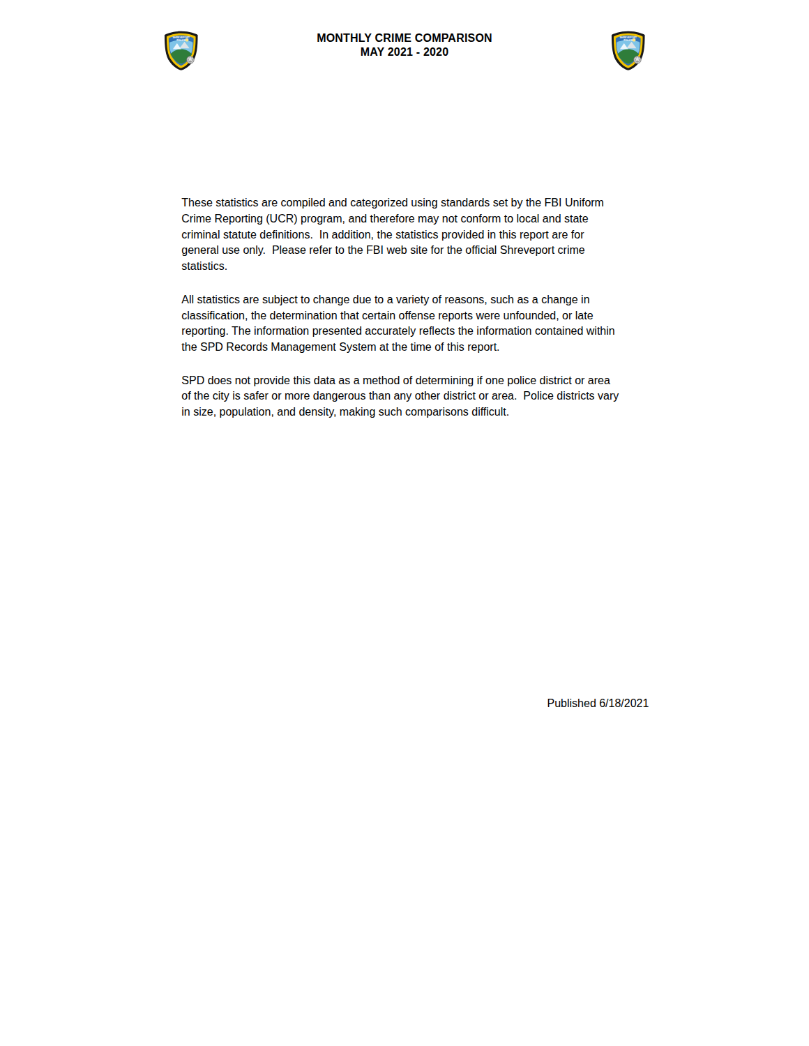SHREVEPORT POLICE
MONTHLY CRIME COMPARISON MAY 2021 - 2020
SHREVEPORT POLICE
These statistics are compiled and categorized using standards set by the FBI Uniform Crime Reporting (UCR) program, and therefore may not conform to local and state criminal statute definitions. In addition, the statistics provided in this report are for general use only. Please refer to the FBI web site for the official Shreveport crime statistics.
All statistics are subject to change due to a variety of reasons, such as a change in classification, the determination that certain offense reports were unfounded, or late reporting. The information presented accurately reflects the information contained within the SPD Records Management System at the time of this report.
SPD does not provide this data as a method of determining if one police district or area of the city is safer or more dangerous than any other district or area. Police districts vary in size, population, and density, making such comparisons difficult.
Published 6/18/2021